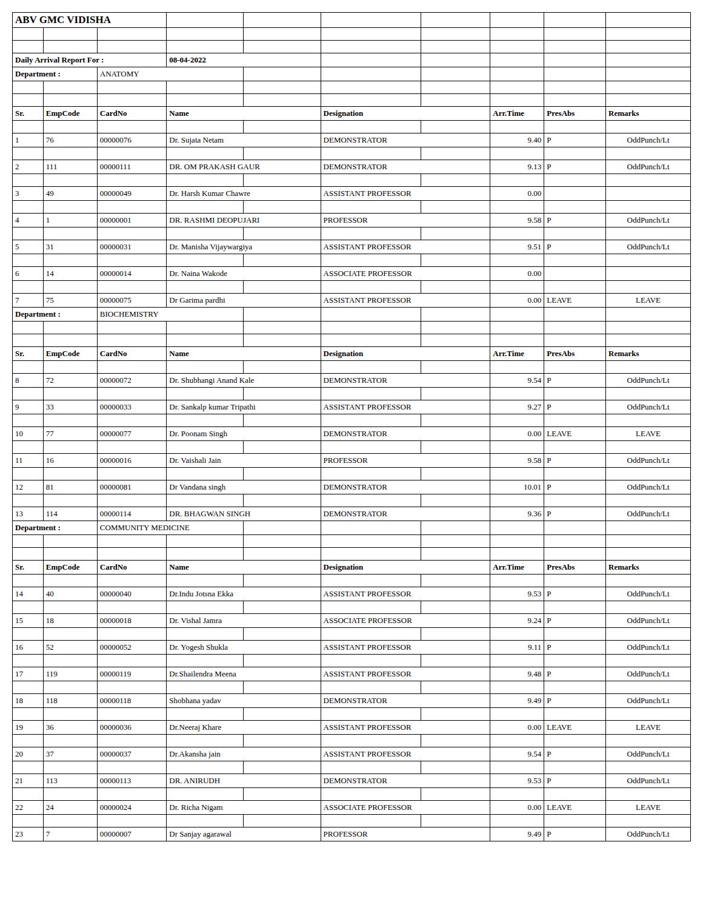| ABV GMC VIDISHA | | | | | | | |
| Daily Arrival Report For : | 08-04-2022 | | | | | |
| Department : | ANATOMY | | | | | | |
| Sr. | EmpCode | CardNo | Name | Designation | Arr.Time | PresAbs | Remarks |
| 1 | 76 | 00000076 | Dr. Sujata Netam | DEMONSTRATOR | 9.40 | P | OddPunch/Lt |
| 2 | 111 | 00000111 | DR. OM PRAKASH GAUR | DEMONSTRATOR | 9.13 | P | OddPunch/Lt |
| 3 | 49 | 00000049 | Dr. Harsh Kumar Chawre | ASSISTANT PROFESSOR | 0.00 | | |
| 4 | 1 | 00000001 | DR. RASHMI DEOPUJARI | PROFESSOR | 9.58 | P | OddPunch/Lt |
| 5 | 31 | 00000031 | Dr. Manisha Vijaywargiya | ASSISTANT PROFESSOR | 9.51 | P | OddPunch/Lt |
| 6 | 14 | 00000014 | Dr. Naina Wakode | ASSOCIATE PROFESSOR | 0.00 | | |
| 7 | 75 | 00000075 | Dr Garima pardhi | ASSISTANT PROFESSOR | 0.00 | LEAVE | LEAVE |
| Department : | BIOCHEMISTRY | | | | | | |
| Sr. | EmpCode | CardNo | Name | Designation | Arr.Time | PresAbs | Remarks |
| 8 | 72 | 00000072 | Dr. Shubhangi Anand Kale | DEMONSTRATOR | 9.54 | P | OddPunch/Lt |
| 9 | 33 | 00000033 | Dr. Sankalp kumar Tripathi | ASSISTANT PROFESSOR | 9.27 | P | OddPunch/Lt |
| 10 | 77 | 00000077 | Dr. Poonam Singh | DEMONSTRATOR | 0.00 | LEAVE | LEAVE |
| 11 | 16 | 00000016 | Dr. Vaishali Jain | PROFESSOR | 9.58 | P | OddPunch/Lt |
| 12 | 81 | 00000081 | Dr Vandana singh | DEMONSTRATOR | 10.01 | P | OddPunch/Lt |
| 13 | 114 | 00000114 | DR. BHAGWAN SINGH | DEMONSTRATOR | 9.36 | P | OddPunch/Lt |
| Department : | COMMUNITY MEDICINE | | | | | | |
| Sr. | EmpCode | CardNo | Name | Designation | Arr.Time | PresAbs | Remarks |
| 14 | 40 | 00000040 | Dr.Indu Jotsna Ekka | ASSISTANT PROFESSOR | 9.53 | P | OddPunch/Lt |
| 15 | 18 | 00000018 | Dr. Vishal Jamra | ASSOCIATE PROFESSOR | 9.24 | P | OddPunch/Lt |
| 16 | 52 | 00000052 | Dr. Yogesh Shukla | ASSISTANT PROFESSOR | 9.11 | P | OddPunch/Lt |
| 17 | 119 | 00000119 | Dr.Shailendra Meena | ASSISTANT PROFESSOR | 9.48 | P | OddPunch/Lt |
| 18 | 118 | 00000118 | Shobhana yadav | DEMONSTRATOR | 9.49 | P | OddPunch/Lt |
| 19 | 36 | 00000036 | Dr.Neeraj Khare | ASSISTANT PROFESSOR | 0.00 | LEAVE | LEAVE |
| 20 | 37 | 00000037 | Dr.Akansha jain | ASSISTANT PROFESSOR | 9.54 | P | OddPunch/Lt |
| 21 | 113 | 00000113 | DR. ANIRUDH | DEMONSTRATOR | 9.53 | P | OddPunch/Lt |
| 22 | 24 | 00000024 | Dr. Richa Nigam | ASSOCIATE PROFESSOR | 0.00 | LEAVE | LEAVE |
| 23 | 7 | 00000007 | Dr Sanjay agarawal | PROFESSOR | 9.49 | P | OddPunch/Lt |